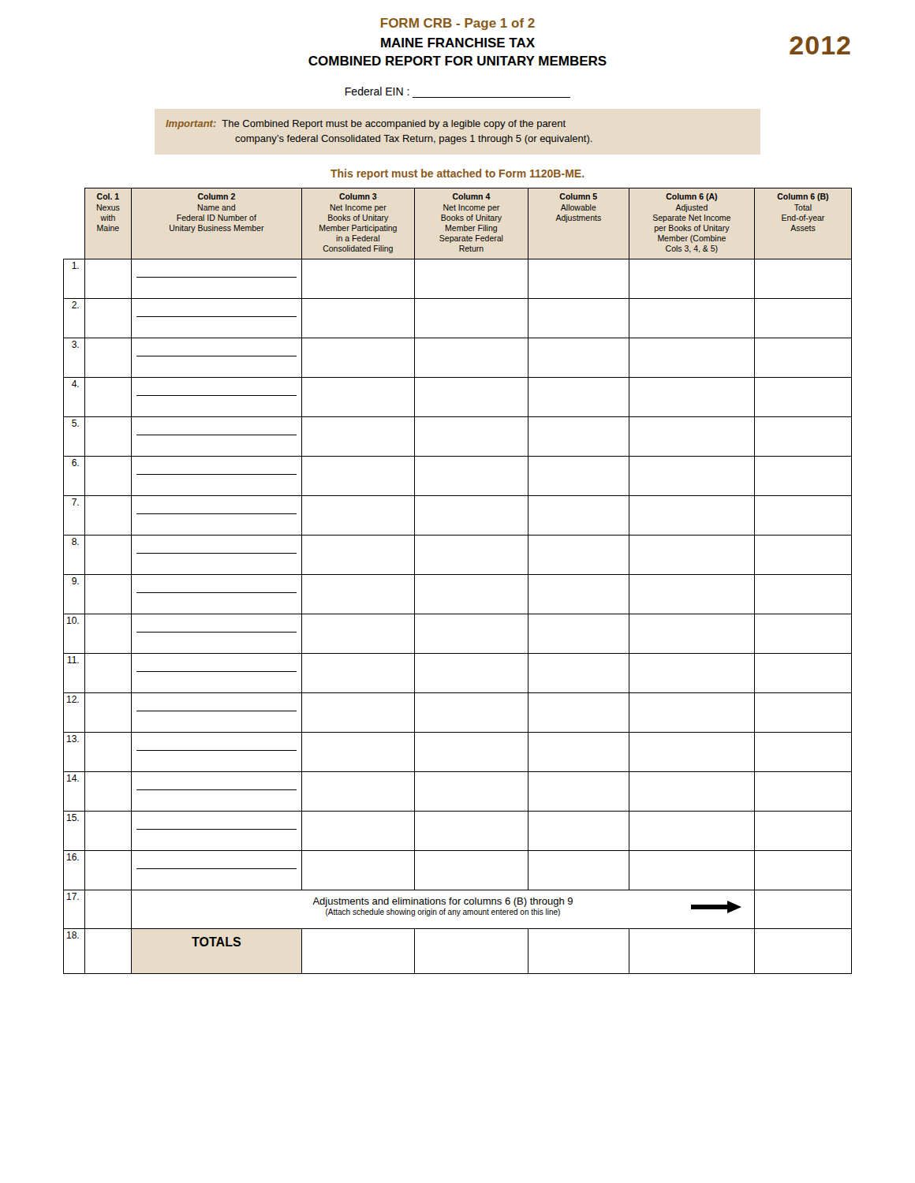2012
FORM CRB - Page 1 of 2
MAINE FRANCHISE TAX
COMBINED REPORT FOR UNITARY MEMBERS
Federal EIN :
Important: The Combined Report must be accompanied by a legible copy of the parent company’s federal Consolidated Tax Return, pages 1 through 5 (or equivalent).
This report must be attached to Form 1120B-ME.
| | Col. 1 Nexus with Maine | Column 2 Name and Federal ID Number of Unitary Business Member | Column 3 Net Income per Books of Unitary Member Participating in a Federal Consolidated Filing | Column 4 Net Income per Books of Unitary Member Filing Separate Federal Return | Column 5 Allowable Adjustments | Column 6 (A) Adjusted Separate Net Income per Books of Unitary Member (Combine Cols 3, 4, & 5) | Column 6 (B) Total End-of-year Assets |
| --- | --- | --- | --- | --- | --- | --- | --- |
| 1. | | | | | | | |
| 2. | | | | | | | |
| 3. | | | | | | | |
| 4. | | | | | | | |
| 5. | | | | | | | |
| 6. | | | | | | | |
| 7. | | | | | | | |
| 8. | | | | | | | |
| 9. | | | | | | | |
| 10. | | | | | | | |
| 11. | | | | | | | |
| 12. | | | | | | | |
| 13. | | | | | | | |
| 14. | | | | | | | |
| 15. | | | | | | | |
| 16. | | | | | | | |
| 17. | | Adjustments and eliminations for columns 6 (B) through 9 (Attach schedule showing origin of any amount entered on this line) | |
| 18. | | TOTALS | | | | | |